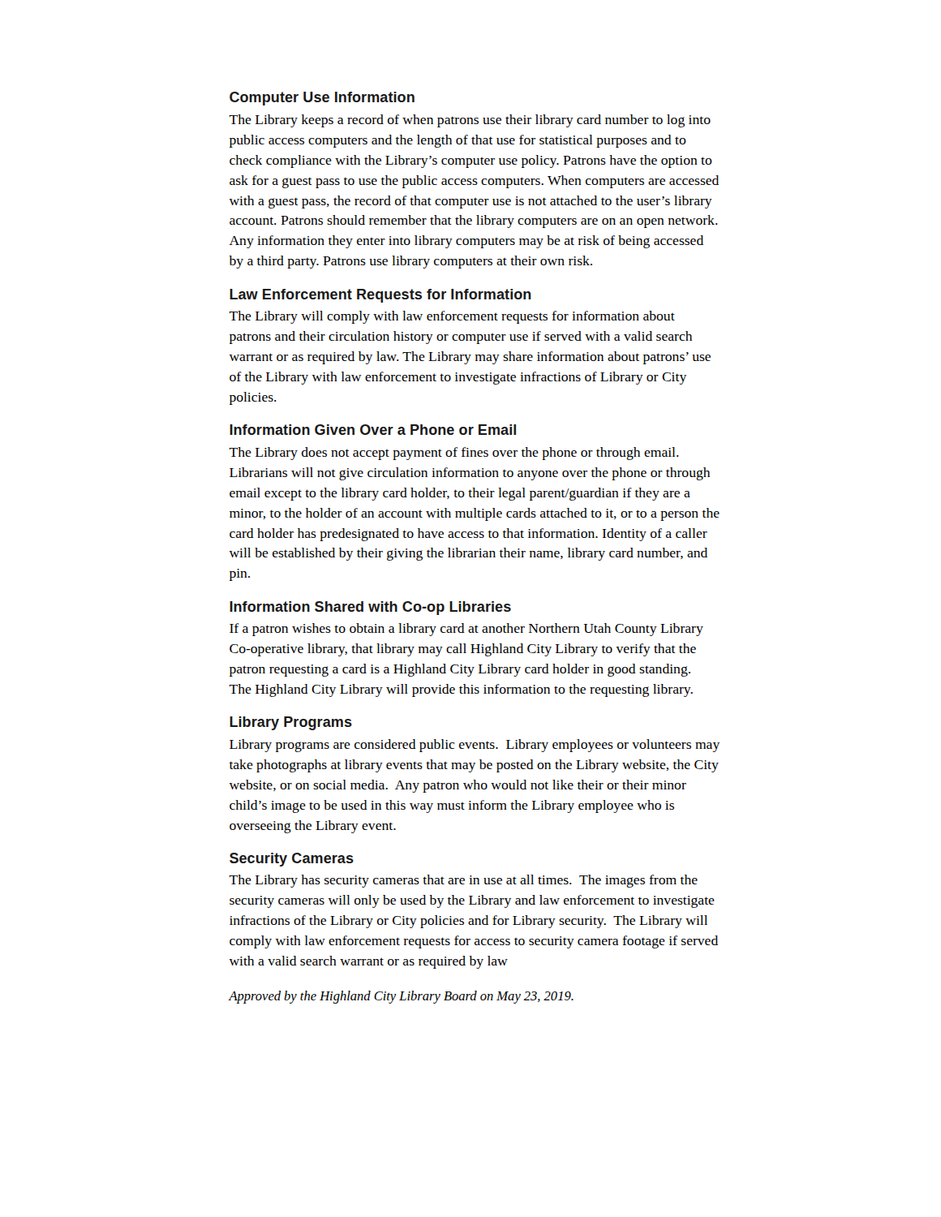Computer Use Information
The Library keeps a record of when patrons use their library card number to log into public access computers and the length of that use for statistical purposes and to check compliance with the Library’s computer use policy. Patrons have the option to ask for a guest pass to use the public access computers. When computers are accessed with a guest pass, the record of that computer use is not attached to the user’s library account. Patrons should remember that the library computers are on an open network. Any information they enter into library computers may be at risk of being accessed by a third party. Patrons use library computers at their own risk.
Law Enforcement Requests for Information
The Library will comply with law enforcement requests for information about patrons and their circulation history or computer use if served with a valid search warrant or as required by law. The Library may share information about patrons’ use of the Library with law enforcement to investigate infractions of Library or City policies.
Information Given Over a Phone or Email
The Library does not accept payment of fines over the phone or through email. Librarians will not give circulation information to anyone over the phone or through email except to the library card holder, to their legal parent/guardian if they are a minor, to the holder of an account with multiple cards attached to it, or to a person the card holder has predesignated to have access to that information. Identity of a caller will be established by their giving the librarian their name, library card number, and pin.
Information Shared with Co-op Libraries
If a patron wishes to obtain a library card at another Northern Utah County Library Co-operative library, that library may call Highland City Library to verify that the patron requesting a card is a Highland City Library card holder in good standing. The Highland City Library will provide this information to the requesting library.
Library Programs
Library programs are considered public events. Library employees or volunteers may take photographs at library events that may be posted on the Library website, the City website, or on social media. Any patron who would not like their or their minor child’s image to be used in this way must inform the Library employee who is overseeing the Library event.
Security Cameras
The Library has security cameras that are in use at all times. The images from the security cameras will only be used by the Library and law enforcement to investigate infractions of the Library or City policies and for Library security. The Library will comply with law enforcement requests for access to security camera footage if served with a valid search warrant or as required by law
Approved by the Highland City Library Board on May 23, 2019.